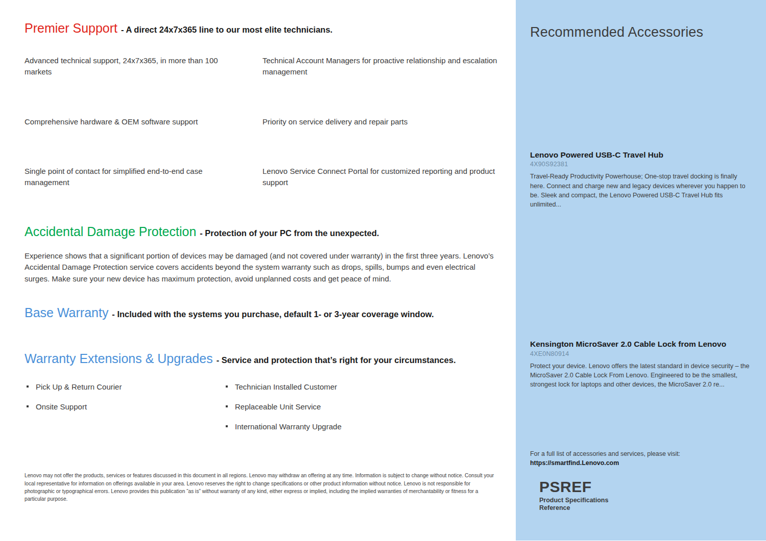Recommended Accessories
Lenovo Powered USB-C Travel Hub
4X90S92381
Travel-Ready Productivity Powerhouse; One-stop travel docking is finally here. Connect and charge new and legacy devices wherever you happen to be. Sleek and compact, the Lenovo Powered USB-C Travel Hub fits unlimited...
Kensington MicroSaver 2.0 Cable Lock from Lenovo
4XE0N80914
Protect your device. Lenovo offers the latest standard in device security – the MicroSaver 2.0 Cable Lock From Lenovo. Engineered to be the smallest, strongest lock for laptops and other devices, the MicroSaver 2.0 re...
For a full list of accessories and services, please visit:
https://smartfind.Lenovo.com
PSREF
Product Specifications
Reference
Premier Support - A direct 24x7x365 line to our most elite technicians.
Advanced technical support, 24x7x365, in more than 100 markets
Comprehensive hardware & OEM software support
Single point of contact for simplified end-to-end case management
Technical Account Managers for proactive relationship and escalation management
Priority on service delivery and repair parts
Lenovo Service Connect Portal for customized reporting and product support
Accidental Damage Protection - Protection of your PC from the unexpected.
Experience shows that a significant portion of devices may be damaged (and not covered under warranty) in the first three years. Lenovo’s Accidental Damage Protection service covers accidents beyond the system warranty such as drops, spills, bumps and even electrical surges. Make sure your new device has maximum protection, avoid unplanned costs and get peace of mind.
Base Warranty - Included with the systems you purchase, default 1- or 3-year coverage window.
Warranty Extensions & Upgrades - Service and protection that’s right for your circumstances.
Pick Up & Return Courier
Onsite Support
Technician Installed Customer
Replaceable Unit Service
International Warranty Upgrade
Lenovo may not offer the products, services or features discussed in this document in all regions. Lenovo may withdraw an offering at any time. Information is subject to change without notice. Consult your local representative for information on offerings available in your area. Lenovo reserves the right to change specifications or other product information without notice. Lenovo is not responsible for photographic or typographical errors. Lenovo provides this publication “as is” without warranty of any kind, either express or implied, including the implied warranties of merchantability or fitness for a particular purpose.